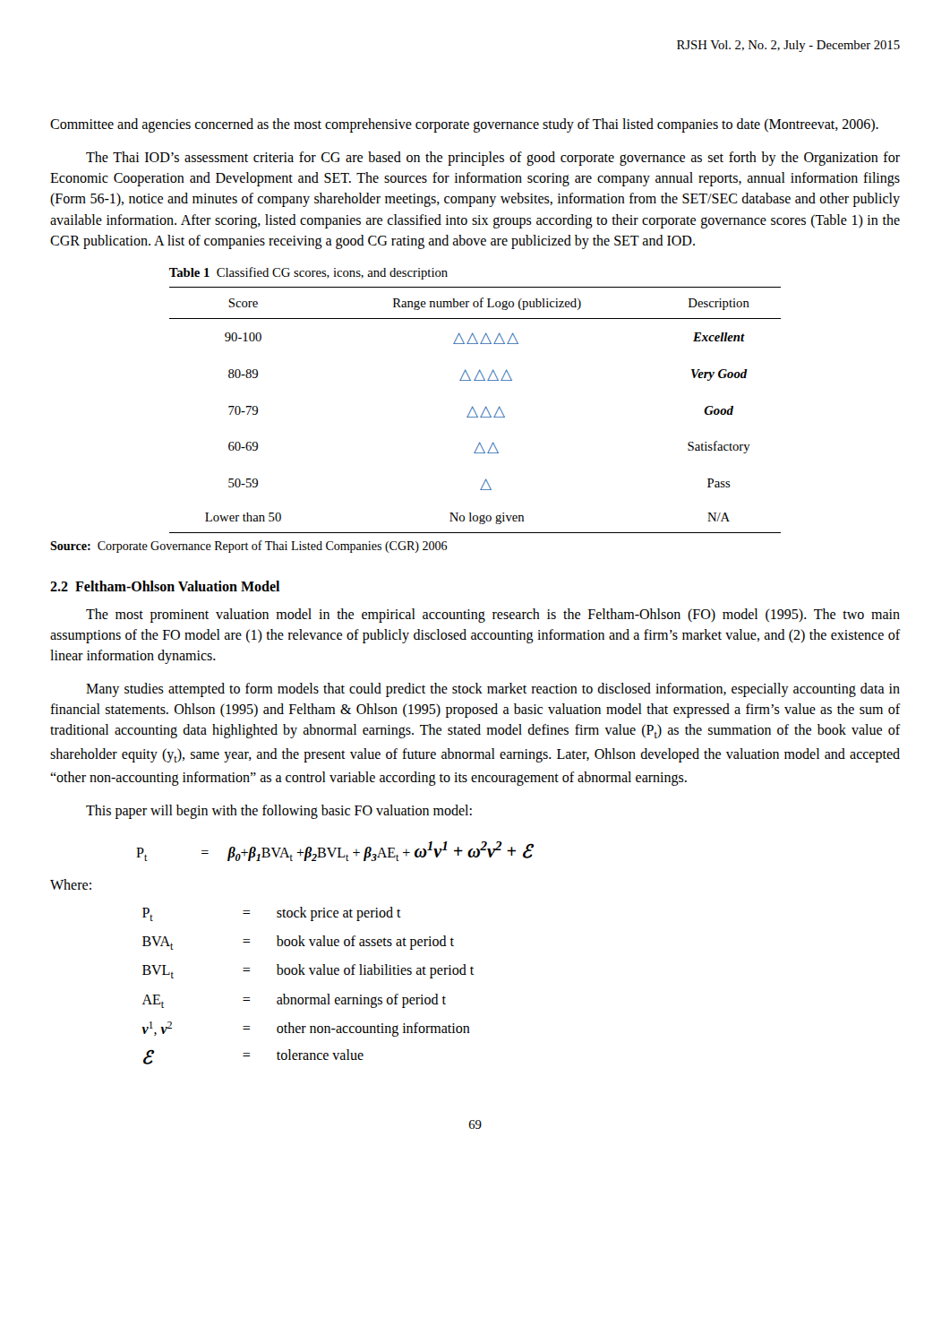RJSH Vol. 2, No. 2, July - December 2015
Committee and agencies concerned as the most comprehensive corporate governance study of Thai listed companies to date (Montreevat, 2006).
The Thai IOD’s assessment criteria for CG are based on the principles of good corporate governance as set forth by the Organization for Economic Cooperation and Development and SET. The sources for information scoring are company annual reports, annual information filings (Form 56-1), notice and minutes of company shareholder meetings, company websites, information from the SET/SEC database and other publicly available information. After scoring, listed companies are classified into six groups according to their corporate governance scores (Table 1) in the CGR publication. A list of companies receiving a good CG rating and above are publicized by the SET and IOD.
Table 1 Classified CG scores, icons, and description
| Score | Range number of Logo (publicized) | Description |
| --- | --- | --- |
| 90-100 | △△△△△ | Excellent |
| 80-89 | △△△△ | Very Good |
| 70-79 | △△△ | Good |
| 60-69 | △△ | Satisfactory |
| 50-59 | △ | Pass |
| Lower than 50 | No logo given | N/A |
Source: Corporate Governance Report of Thai Listed Companies (CGR) 2006
2.2 Feltham-Ohlson Valuation Model
The most prominent valuation model in the empirical accounting research is the Feltham-Ohlson (FO) model (1995). The two main assumptions of the FO model are (1) the relevance of publicly disclosed accounting information and a firm’s market value, and (2) the existence of linear information dynamics.
Many studies attempted to form models that could predict the stock market reaction to disclosed information, especially accounting data in financial statements. Ohlson (1995) and Feltham & Ohlson (1995) proposed a basic valuation model that expressed a firm’s value as the sum of traditional accounting data highlighted by abnormal earnings. The stated model defines firm value (Pt) as the summation of the book value of shareholder equity (yt), same year, and the present value of future abnormal earnings. Later, Ohlson developed the valuation model and accepted “other non-accounting information” as a control variable according to its encouragement of abnormal earnings.
This paper will begin with the following basic FO valuation model:
Pt=β0+β1 BVAt +β2 BVLt + β3 AEt + ω1ν1 + ω2ν2 + ℰ
Where:
| P t | = | stock price at period t |
| BVA t | = | book value of assets at period t |
| BVL t | = | book value of liabilities at period t |
| AE t | = | abnormal earnings of period t |
| ν 1 , ν 2 | = | other non-accounting information |
| ℰ | = | tolerance value |
69